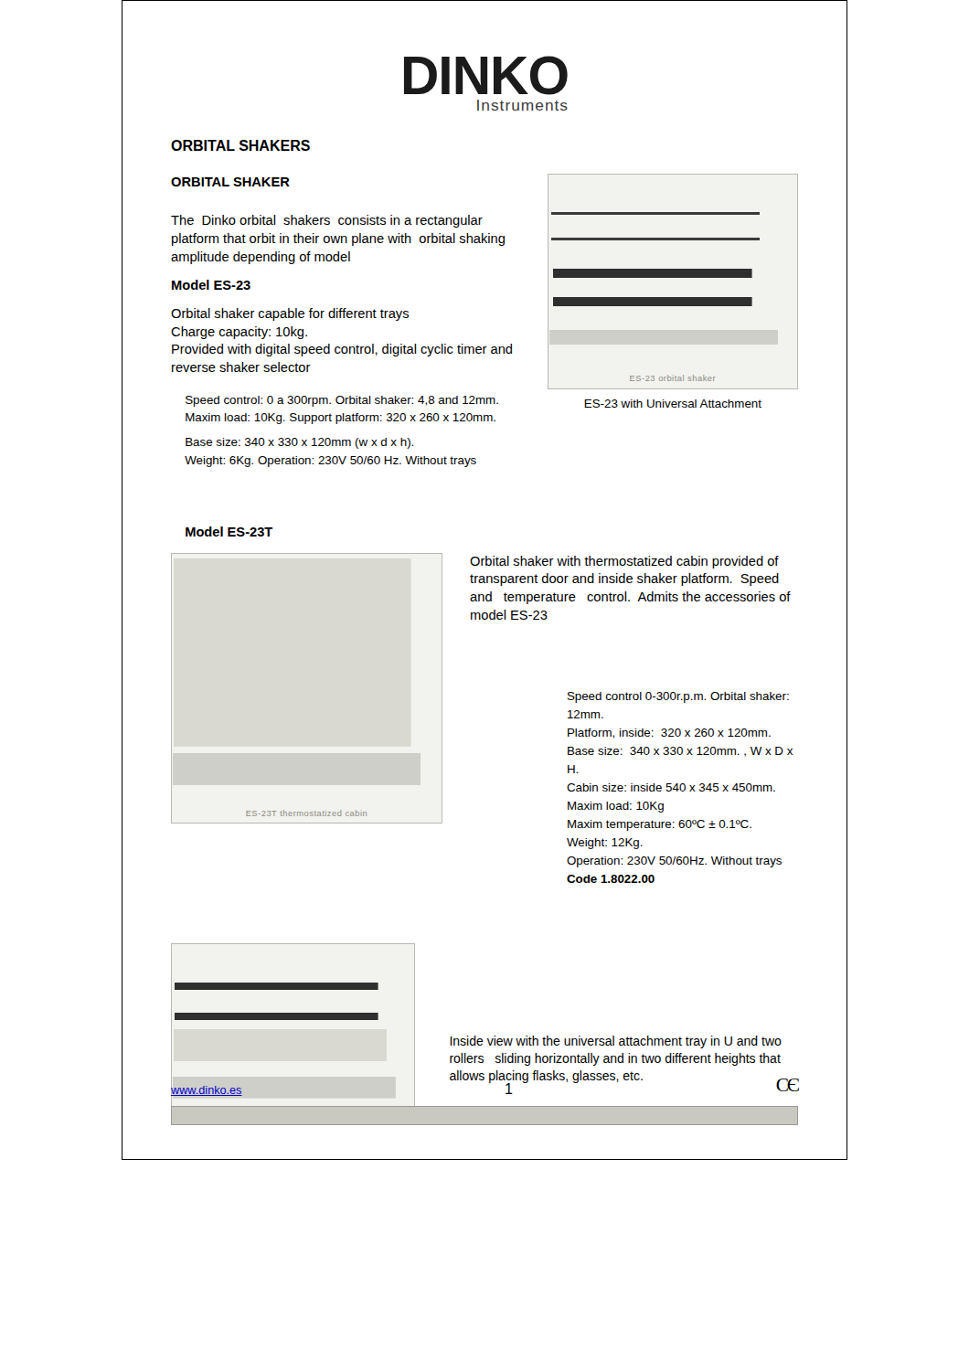DINKO
Instruments
ORBITAL SHAKERS
ORBITAL SHAKER
The Dinko orbital shakers consists in a rectangular platform that orbit in their own plane with orbital shaking amplitude depending of model
Model ES-23
Orbital shaker capable for different trays
Charge capacity: 10kg.
Provided with digital speed control, digital cyclic timer and reverse shaker selector
Speed control: 0 a 300rpm. Orbital shaker: 4,8 and 12mm.
Maxim load: 10Kg. Support platform: 320 x 260 x 120mm.
Base size: 340 x 330 x 120mm (w x d x h).
Weight: 6Kg. Operation: 230V 50/60 Hz. Without trays
ES-23 with Universal Attachment
Model ES-23T
Orbital shaker with thermostatized cabin provided of transparent door and inside shaker platform. Speed and temperature control. Admits the accessories of model ES-23
Speed control 0-300r.p.m. Orbital shaker: 12mm.
Platform, inside: 320 x 260 x 120mm.
Base size: 340 x 330 x 120mm. , W x D x H.
Cabin size: inside 540 x 345 x 450mm.
Maxim load: 10Kg
Maxim temperature: 60ºC ± 0.1ºC.
Weight: 12Kg.
Operation: 230V 50/60Hz. Without trays
Code 1.8022.00
Inside view with the universal attachment tray in U and two rollers sliding horizontally and in two different heights that allows placing flasks, glasses, etc.
www.dinko.es
1
CЄ